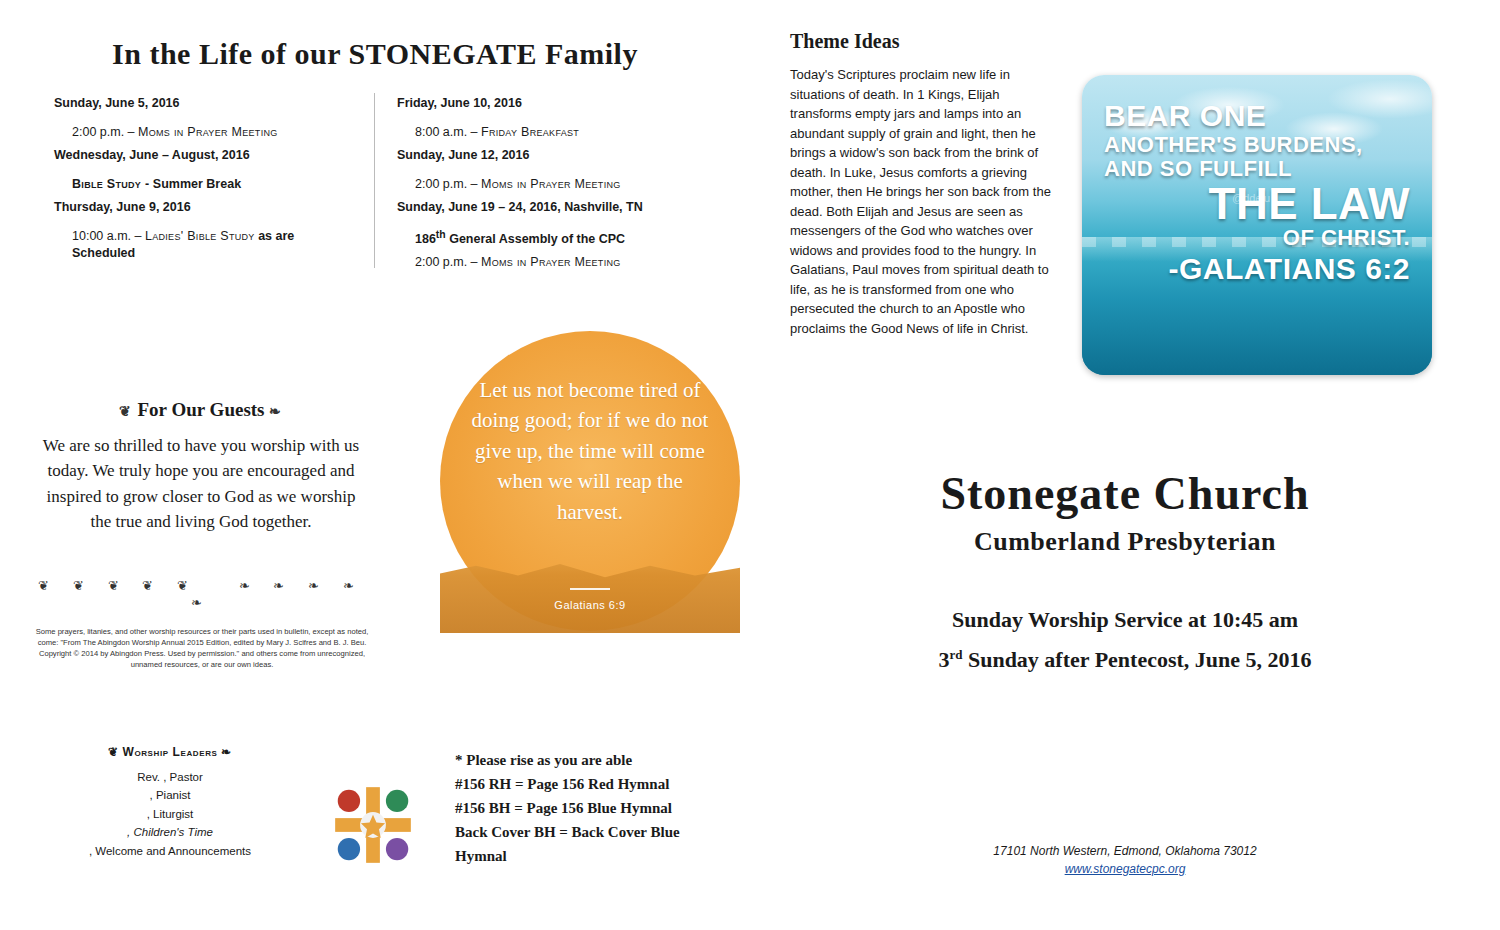In the Life of our STONEGATE Family
Sunday, June 5, 2016
2:00 p.m. – Moms in Prayer Meeting
Wednesday, June – August, 2016
Bible Study - Summer Break
Thursday, June 9, 2016
10:00 a.m. – Ladies' Bible Study as are Scheduled
Friday, June 10, 2016
8:00 a.m. – Friday Breakfast
Sunday, June 12, 2016
2:00 p.m. – Moms in Prayer Meeting
Sunday, June 19 – 24, 2016, Nashville, TN
186th General Assembly of the CPC
2:00 p.m. – Moms in Prayer Meeting
❦ For Our Guests ❧
We are so thrilled to have you worship with us today. We truly hope you are encouraged and inspired to grow closer to God as we worship the true and living God together.
❦ ❦ ❦ ❦ ❦ ❧ ❧ ❧ ❧ ❧
Some prayers, litanies, and other worship resources or their parts used in bulletin, except as noted, come: "From The Abingdon Worship Annual 2015 Edition, edited by Mary J. Scifres and B. J. Beu. Copyright © 2014 by Abingdon Press. Used by permission." and others come from unrecognized, unnamed resources, or are our own ideas.
Let us not become tired of doing good; for if we do not give up, the time will come when we will reap the harvest.
Galatians 6:9
❦ Worship Leaders ❧
Rev. , Pastor
, Pianist
, Liturgist
, Children's Time
, Welcome and Announcements
* Please rise as you are able
#156 RH = Page 156 Red Hymnal
#156 BH = Page 156 Blue Hymnal
Back Cover BH = Back Cover Blue Hymnal
Theme Ideas
Today's Scriptures proclaim new life in situations of death. In 1 Kings, Elijah transforms empty jars and lamps into an abundant supply of grain and light, then he brings a widow's son back from the brink of death. In Luke, Jesus comforts a grieving mother, then He brings her son back from the dead. Both Elijah and Jesus are seen as messengers of the God who watches over widows and provides food to the hungry. In Galatians, Paul moves from spiritual death to life, as he is transformed from one who persecuted the church to an Apostle who proclaims the Good News of life in Christ.
Bear one another's burdens, and so fulfill the law of Christ. -Galatians 6:2 @ddelu
Stonegate Church
Cumberland Presbyterian
Sunday Worship Service at 10:45 am
3rd Sunday after Pentecost, June 5, 2016
17101 North Western, Edmond, Oklahoma 73012
www.stonegatecpc.org